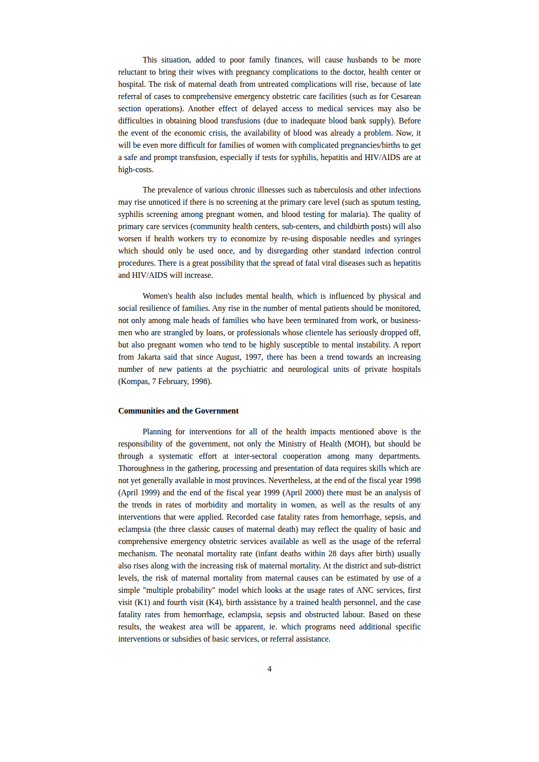This situation, added to poor family finances, will cause husbands to be more reluctant to bring their wives with pregnancy complications to the doctor, health center or hospital. The risk of maternal death from untreated complications will rise, because of late referral of cases to comprehensive emergency obstetric care facilities (such as for Cesarean section operations). Another effect of delayed access to medical services may also be difficulties in obtaining blood transfusions (due to inadequate blood bank supply). Before the event of the economic crisis, the availability of blood was already a problem. Now, it will be even more difficult for families of women with complicated pregnancies/births to get a safe and prompt transfusion, especially if tests for syphilis, hepatitis and HIV/AIDS are at high-costs.
The prevalence of various chronic illnesses such as tuberculosis and other infections may rise unnoticed if there is no screening at the primary care level (such as sputum testing, syphilis screening among pregnant women, and blood testing for malaria). The quality of primary care services (community health centers, sub-centers, and childbirth posts) will also worsen if health workers try to economize by re-using disposable needles and syringes which should only be used once, and by disregarding other standard infection control procedures. There is a great possibility that the spread of fatal viral diseases such as hepatitis and HIV/AIDS will increase.
Women's health also includes mental health, which is influenced by physical and social resilience of families. Any rise in the number of mental patients should be monitored, not only among male heads of families who have been terminated from work, or business-men who are strangled by loans, or professionals whose clientele has seriously dropped off, but also pregnant women who tend to be highly susceptible to mental instability. A report from Jakarta said that since August, 1997, there has been a trend towards an increasing number of new patients at the psychiatric and neurological units of private hospitals (Kompas, 7 February, 1998).
Communities and the Government
Planning for interventions for all of the health impacts mentioned above is the responsibility of the government, not only the Ministry of Health (MOH), but should be through a systematic effort at inter-sectoral cooperation among many departments. Thoroughness in the gathering, processing and presentation of data requires skills which are not yet generally available in most provinces. Nevertheless, at the end of the fiscal year 1998 (April 1999) and the end of the fiscal year 1999 (April 2000) there must be an analysis of the trends in rates of morbidity and mortality in women, as well as the results of any interventions that were applied. Recorded case fatality rates from hemorrhage, sepsis, and eclampsia (the three classic causes of maternal death) may reflect the quality of basic and comprehensive emergency obstetric services available as well as the usage of the referral mechanism. The neonatal mortality rate (infant deaths within 28 days after birth) usually also rises along with the increasing risk of maternal mortality. At the district and sub-district levels, the risk of maternal mortality from maternal causes can be estimated by use of a simple "multiple probability" model which looks at the usage rates of ANC services, first visit (K1) and fourth visit (K4), birth assistance by a trained health personnel, and the case fatality rates from hemorrhage, eclampsia, sepsis and obstructed labour. Based on these results, the weakest area will be apparent, ie. which programs need additional specific interventions or subsidies of basic services, or referral assistance.
4